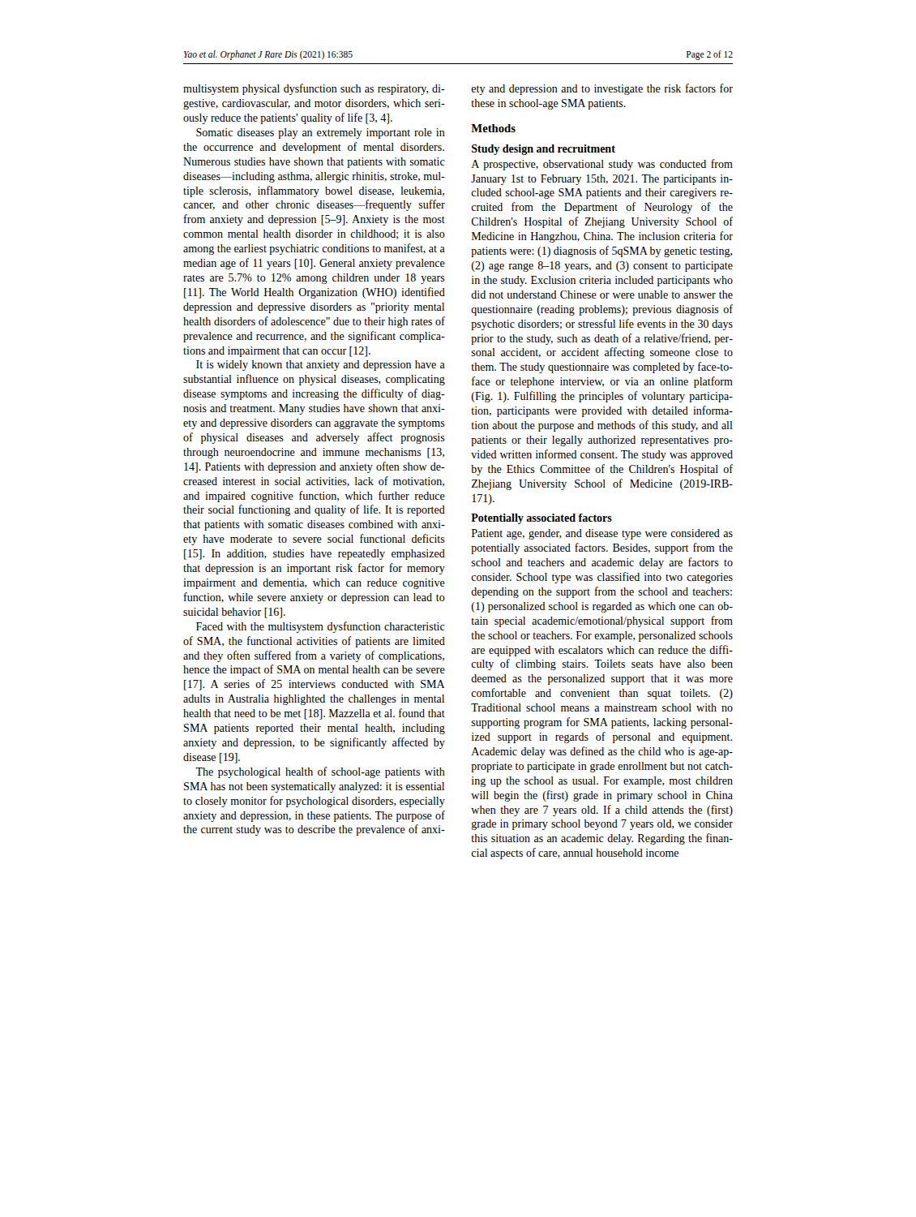Yao et al. Orphanet J Rare Dis (2021) 16:385
Page 2 of 12
multisystem physical dysfunction such as respiratory, digestive, cardiovascular, and motor disorders, which seriously reduce the patients' quality of life [3, 4].
Somatic diseases play an extremely important role in the occurrence and development of mental disorders. Numerous studies have shown that patients with somatic diseases—including asthma, allergic rhinitis, stroke, multiple sclerosis, inflammatory bowel disease, leukemia, cancer, and other chronic diseases—frequently suffer from anxiety and depression [5–9]. Anxiety is the most common mental health disorder in childhood; it is also among the earliest psychiatric conditions to manifest, at a median age of 11 years [10]. General anxiety prevalence rates are 5.7% to 12% among children under 18 years [11]. The World Health Organization (WHO) identified depression and depressive disorders as "priority mental health disorders of adolescence" due to their high rates of prevalence and recurrence, and the significant complications and impairment that can occur [12].
It is widely known that anxiety and depression have a substantial influence on physical diseases, complicating disease symptoms and increasing the difficulty of diagnosis and treatment. Many studies have shown that anxiety and depressive disorders can aggravate the symptoms of physical diseases and adversely affect prognosis through neuroendocrine and immune mechanisms [13, 14]. Patients with depression and anxiety often show decreased interest in social activities, lack of motivation, and impaired cognitive function, which further reduce their social functioning and quality of life. It is reported that patients with somatic diseases combined with anxiety have moderate to severe social functional deficits [15]. In addition, studies have repeatedly emphasized that depression is an important risk factor for memory impairment and dementia, which can reduce cognitive function, while severe anxiety or depression can lead to suicidal behavior [16].
Faced with the multisystem dysfunction characteristic of SMA, the functional activities of patients are limited and they often suffered from a variety of complications, hence the impact of SMA on mental health can be severe [17]. A series of 25 interviews conducted with SMA adults in Australia highlighted the challenges in mental health that need to be met [18]. Mazzella et al. found that SMA patients reported their mental health, including anxiety and depression, to be significantly affected by disease [19].
The psychological health of school-age patients with SMA has not been systematically analyzed: it is essential to closely monitor for psychological disorders, especially anxiety and depression, in these patients. The purpose of the current study was to describe the prevalence of anxiety and depression and to investigate the risk factors for these in school-age SMA patients.
Methods
Study design and recruitment
A prospective, observational study was conducted from January 1st to February 15th, 2021. The participants included school-age SMA patients and their caregivers recruited from the Department of Neurology of the Children's Hospital of Zhejiang University School of Medicine in Hangzhou, China. The inclusion criteria for patients were: (1) diagnosis of 5qSMA by genetic testing, (2) age range 8–18 years, and (3) consent to participate in the study. Exclusion criteria included participants who did not understand Chinese or were unable to answer the questionnaire (reading problems); previous diagnosis of psychotic disorders; or stressful life events in the 30 days prior to the study, such as death of a relative/friend, personal accident, or accident affecting someone close to them. The study questionnaire was completed by face-to-face or telephone interview, or via an online platform (Fig. 1). Fulfilling the principles of voluntary participation, participants were provided with detailed information about the purpose and methods of this study, and all patients or their legally authorized representatives provided written informed consent. The study was approved by the Ethics Committee of the Children's Hospital of Zhejiang University School of Medicine (2019-IRB-171).
Potentially associated factors
Patient age, gender, and disease type were considered as potentially associated factors. Besides, support from the school and teachers and academic delay are factors to consider. School type was classified into two categories depending on the support from the school and teachers: (1) personalized school is regarded as which one can obtain special academic/emotional/physical support from the school or teachers. For example, personalized schools are equipped with escalators which can reduce the difficulty of climbing stairs. Toilets seats have also been deemed as the personalized support that it was more comfortable and convenient than squat toilets. (2) Traditional school means a mainstream school with no supporting program for SMA patients, lacking personalized support in regards of personal and equipment. Academic delay was defined as the child who is age-appropriate to participate in grade enrollment but not catching up the school as usual. For example, most children will begin the (first) grade in primary school in China when they are 7 years old. If a child attends the (first) grade in primary school beyond 7 years old, we consider this situation as an academic delay. Regarding the financial aspects of care, annual household income